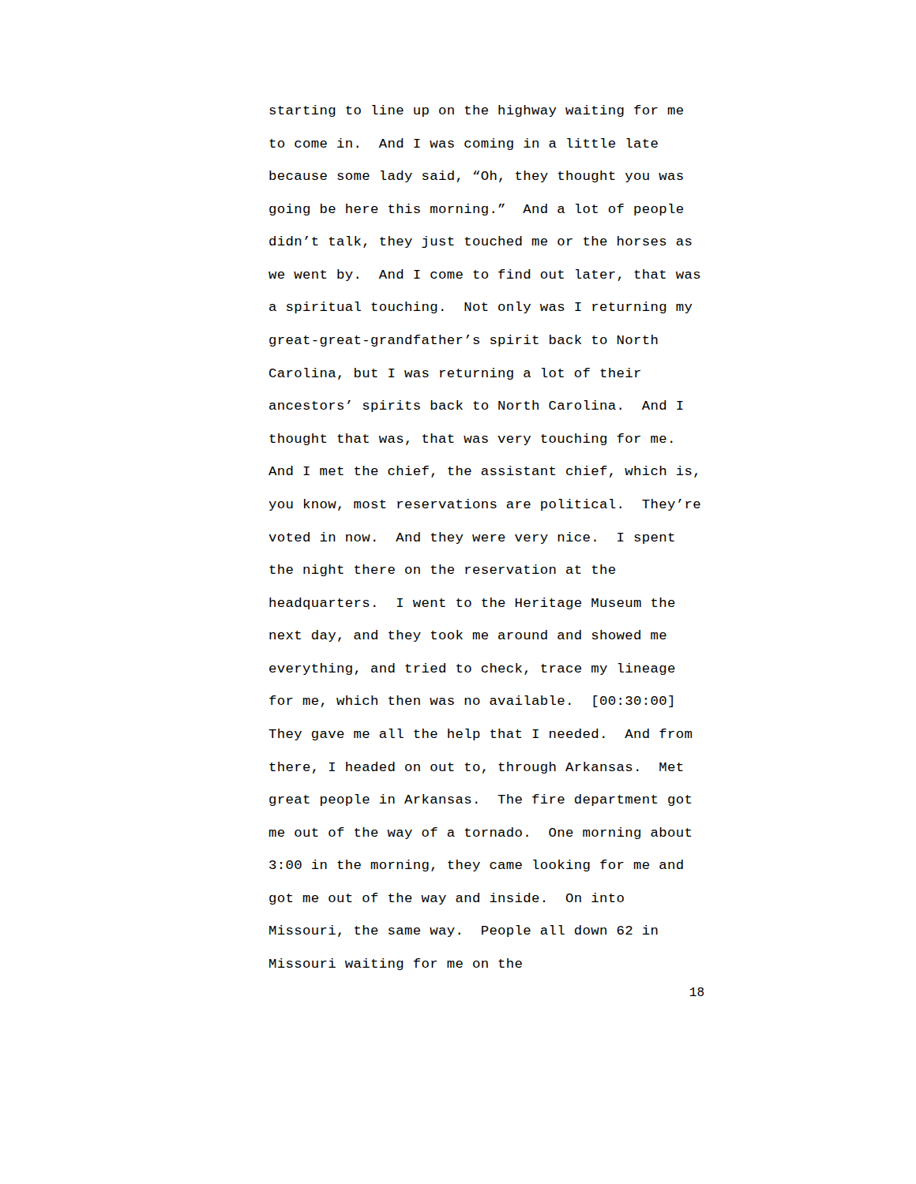starting to line up on the highway waiting for me to come in. And I was coming in a little late because some lady said, “Oh, they thought you was going be here this morning.” And a lot of people didn’t talk, they just touched me or the horses as we went by. And I come to find out later, that was a spiritual touching. Not only was I returning my great-great-grandfather’s spirit back to North Carolina, but I was returning a lot of their ancestors’ spirits back to North Carolina. And I thought that was, that was very touching for me. And I met the chief, the assistant chief, which is, you know, most reservations are political. They’re voted in now. And they were very nice. I spent the night there on the reservation at the headquarters. I went to the Heritage Museum the next day, and they took me around and showed me everything, and tried to check, trace my lineage for me, which then was no available. [00:30:00] They gave me all the help that I needed. And from there, I headed on out to, through Arkansas. Met great people in Arkansas. The fire department got me out of the way of a tornado. One morning about 3:00 in the morning, they came looking for me and got me out of the way and inside. On into Missouri, the same way. People all down 62 in Missouri waiting for me on the
18